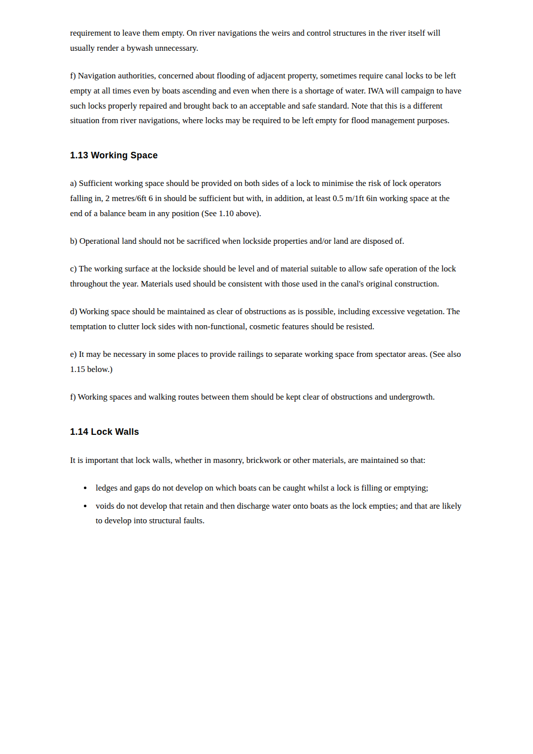requirement to leave them empty. On river navigations the weirs and control structures in the river itself will usually render a bywash unnecessary.
f) Navigation authorities, concerned about flooding of adjacent property, sometimes require canal locks to be left empty at all times even by boats ascending and even when there is a shortage of water. IWA will campaign to have such locks properly repaired and brought back to an acceptable and safe standard. Note that this is a different situation from river navigations, where locks may be required to be left empty for flood management purposes.
1.13 Working Space
a) Sufficient working space should be provided on both sides of a lock to minimise the risk of lock operators falling in, 2 metres/6ft 6 in should be sufficient but with, in addition, at least 0.5 m/1ft 6in working space at the end of a balance beam in any position (See 1.10 above).
b) Operational land should not be sacrificed when lockside properties and/or land are disposed of.
c) The working surface at the lockside should be level and of material suitable to allow safe operation of the lock throughout the year. Materials used should be consistent with those used in the canal's original construction.
d) Working space should be maintained as clear of obstructions as is possible, including excessive vegetation. The temptation to clutter lock sides with non-functional, cosmetic features should be resisted.
e) It may be necessary in some places to provide railings to separate working space from spectator areas. (See also 1.15 below.)
f) Working spaces and walking routes between them should be kept clear of obstructions and undergrowth.
1.14 Lock Walls
It is important that lock walls, whether in masonry, brickwork or other materials, are maintained so that:
ledges and gaps do not develop on which boats can be caught whilst a lock is filling or emptying;
voids do not develop that retain and then discharge water onto boats as the lock empties; and that are likely to develop into structural faults.